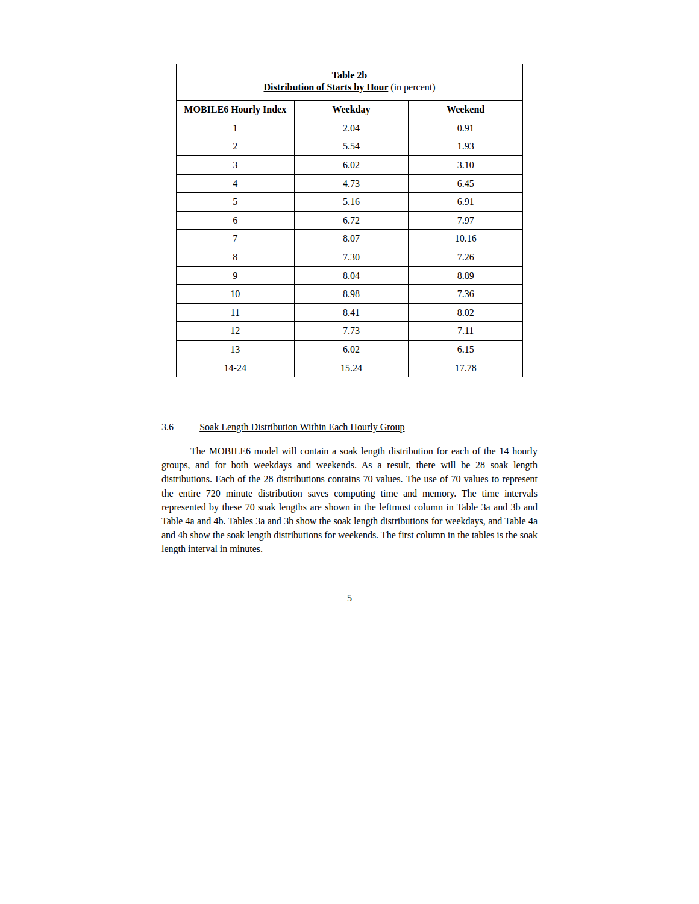Table 2b Distribution of Starts by Hour (in percent)
| MOBILE6 Hourly Index | Weekday | Weekend |
| --- | --- | --- |
| 1 | 2.04 | 0.91 |
| 2 | 5.54 | 1.93 |
| 3 | 6.02 | 3.10 |
| 4 | 4.73 | 6.45 |
| 5 | 5.16 | 6.91 |
| 6 | 6.72 | 7.97 |
| 7 | 8.07 | 10.16 |
| 8 | 7.30 | 7.26 |
| 9 | 8.04 | 8.89 |
| 10 | 8.98 | 7.36 |
| 11 | 8.41 | 8.02 |
| 12 | 7.73 | 7.11 |
| 13 | 6.02 | 6.15 |
| 14-24 | 15.24 | 17.78 |
3.6 Soak Length Distribution Within Each Hourly Group
The MOBILE6 model will contain a soak length distribution for each of the 14 hourly groups, and for both weekdays and weekends. As a result, there will be 28 soak length distributions. Each of the 28 distributions contains 70 values. The use of 70 values to represent the entire 720 minute distribution saves computing time and memory. The time intervals represented by these 70 soak lengths are shown in the leftmost column in Table 3a and 3b and Table 4a and 4b. Tables 3a and 3b show the soak length distributions for weekdays, and Table 4a and 4b show the soak length distributions for weekends. The first column in the tables is the soak length interval in minutes.
5